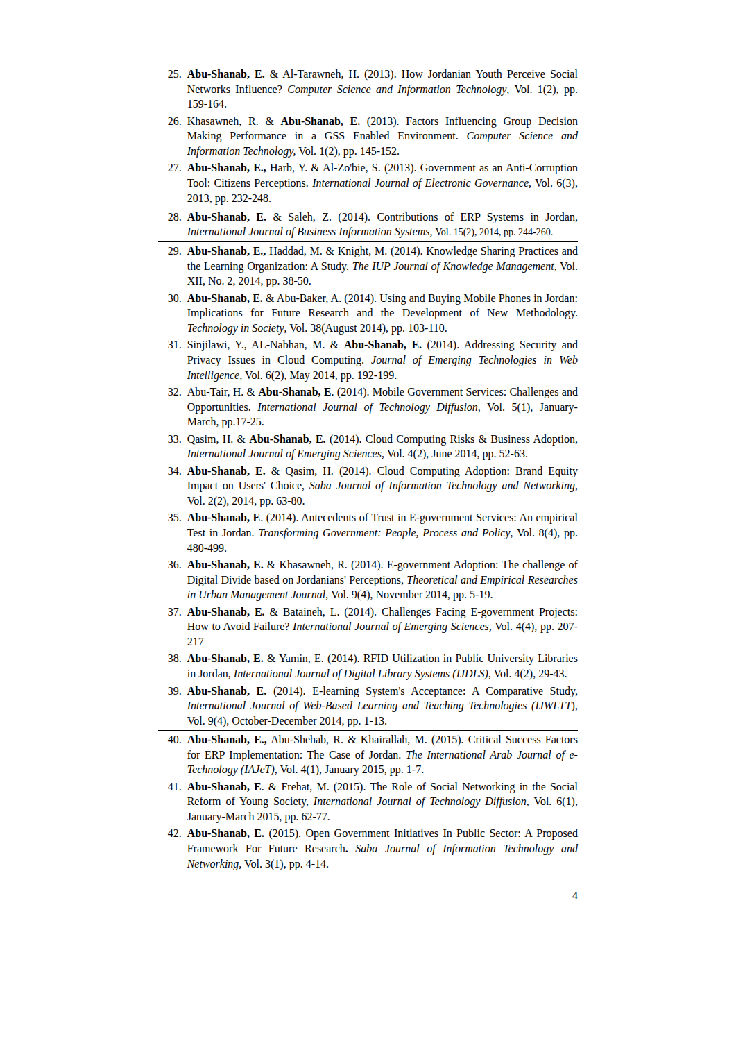Abu-Shanab, E. & Al-Tarawneh, H. (2013). How Jordanian Youth Perceive Social Networks Influence? Computer Science and Information Technology, Vol. 1(2), pp. 159-164.
Khasawneh, R. & Abu-Shanab, E. (2013). Factors Influencing Group Decision Making Performance in a GSS Enabled Environment. Computer Science and Information Technology, Vol. 1(2), pp. 145-152.
Abu-Shanab, E., Harb, Y. & Al-Zo'bie, S. (2013). Government as an Anti-Corruption Tool: Citizens Perceptions. International Journal of Electronic Governance, Vol. 6(3), 2013, pp. 232-248.
Abu-Shanab, E. & Saleh, Z. (2014). Contributions of ERP Systems in Jordan, International Journal of Business Information Systems, Vol. 15(2), 2014, pp. 244-260.
Abu-Shanab, E., Haddad, M. & Knight, M. (2014). Knowledge Sharing Practices and the Learning Organization: A Study. The IUP Journal of Knowledge Management, Vol. XII, No. 2, 2014, pp. 38-50.
Abu-Shanab, E. & Abu-Baker, A. (2014). Using and Buying Mobile Phones in Jordan: Implications for Future Research and the Development of New Methodology. Technology in Society, Vol. 38(August 2014), pp. 103-110.
Sinjilawi, Y., AL-Nabhan, M. & Abu-Shanab, E. (2014). Addressing Security and Privacy Issues in Cloud Computing. Journal of Emerging Technologies in Web Intelligence, Vol. 6(2), May 2014, pp. 192-199.
Abu-Tair, H. & Abu-Shanab, E. (2014). Mobile Government Services: Challenges and Opportunities. International Journal of Technology Diffusion, Vol. 5(1), January-March, pp.17-25.
Qasim, H. & Abu-Shanab, E. (2014). Cloud Computing Risks & Business Adoption, International Journal of Emerging Sciences, Vol. 4(2), June 2014, pp. 52-63.
Abu-Shanab, E. & Qasim, H. (2014). Cloud Computing Adoption: Brand Equity Impact on Users' Choice, Saba Journal of Information Technology and Networking, Vol. 2(2), 2014, pp. 63-80.
Abu-Shanab, E. (2014). Antecedents of Trust in E-government Services: An empirical Test in Jordan. Transforming Government: People, Process and Policy, Vol. 8(4), pp. 480-499.
Abu-Shanab, E. & Khasawneh, R. (2014). E-government Adoption: The challenge of Digital Divide based on Jordanians' Perceptions, Theoretical and Empirical Researches in Urban Management Journal, Vol. 9(4), November 2014, pp. 5-19.
Abu-Shanab, E. & Bataineh, L. (2014). Challenges Facing E-government Projects: How to Avoid Failure? International Journal of Emerging Sciences, Vol. 4(4), pp. 207-217
Abu-Shanab, E. & Yamin, E. (2014). RFID Utilization in Public University Libraries in Jordan, International Journal of Digital Library Systems (IJDLS), Vol. 4(2), 29-43.
Abu-Shanab, E. (2014). E-learning System's Acceptance: A Comparative Study, International Journal of Web-Based Learning and Teaching Technologies (IJWLTT), Vol. 9(4), October-December 2014, pp. 1-13.
Abu-Shanab, E., Abu-Shehab, R. & Khairallah, M. (2015). Critical Success Factors for ERP Implementation: The Case of Jordan. The International Arab Journal of e-Technology (IAJeT), Vol. 4(1), January 2015, pp. 1-7.
Abu-Shanab, E. & Frehat, M. (2015). The Role of Social Networking in the Social Reform of Young Society, International Journal of Technology Diffusion, Vol. 6(1), January-March 2015, pp. 62-77.
Abu-Shanab, E. (2015). Open Government Initiatives In Public Sector: A Proposed Framework For Future Research. Saba Journal of Information Technology and Networking, Vol. 3(1), pp. 4-14.
4